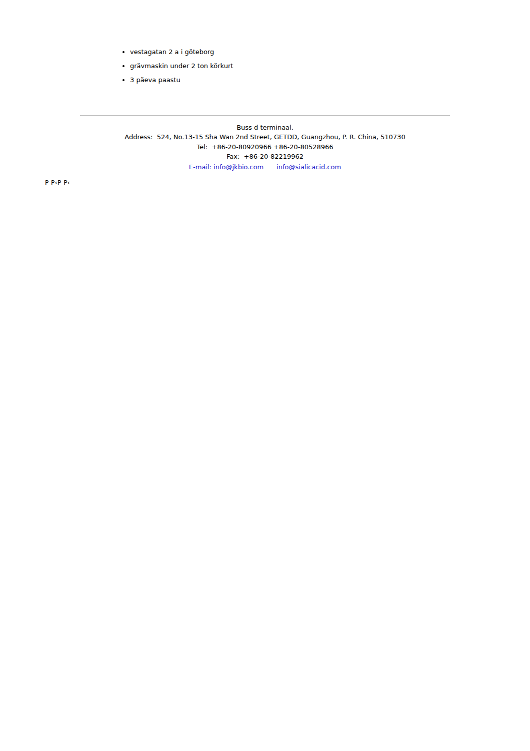vestagatan 2 a i göteborg
grävmaskin under 2 ton körkurt
3 päeva paastu
Buss d terminaal.
Address: 524, No.13-15 Sha Wan 2nd Street, GETDD, Guangzhou, P. R. China, 510730
Tel: +86-20-80920966 +86-20-80528966
Fax: +86-20-82219962
E-mail: info@jkbio.com info@sialicacid.com
Р Р‹Р Р‹